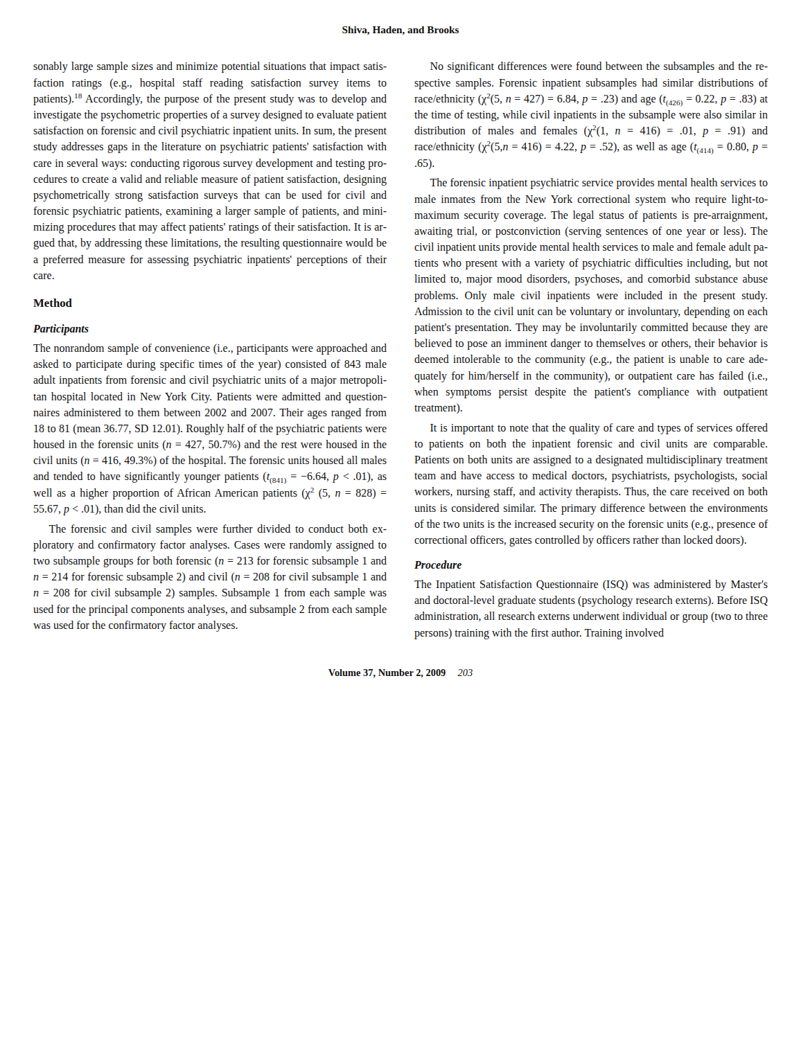Shiva, Haden, and Brooks
sonably large sample sizes and minimize potential situations that impact satisfaction ratings (e.g., hospital staff reading satisfaction survey items to patients).18 Accordingly, the purpose of the present study was to develop and investigate the psychometric properties of a survey designed to evaluate patient satisfaction on forensic and civil psychiatric inpatient units. In sum, the present study addresses gaps in the literature on psychiatric patients' satisfaction with care in several ways: conducting rigorous survey development and testing procedures to create a valid and reliable measure of patient satisfaction, designing psychometrically strong satisfaction surveys that can be used for civil and forensic psychiatric patients, examining a larger sample of patients, and minimizing procedures that may affect patients' ratings of their satisfaction. It is argued that, by addressing these limitations, the resulting questionnaire would be a preferred measure for assessing psychiatric inpatients' perceptions of their care.
Method
Participants
The nonrandom sample of convenience (i.e., participants were approached and asked to participate during specific times of the year) consisted of 843 male adult inpatients from forensic and civil psychiatric units of a major metropolitan hospital located in New York City. Patients were admitted and questionnaires administered to them between 2002 and 2007. Their ages ranged from 18 to 81 (mean 36.77, SD 12.01). Roughly half of the psychiatric patients were housed in the forensic units (n = 427, 50.7%) and the rest were housed in the civil units (n = 416, 49.3%) of the hospital. The forensic units housed all males and tended to have significantly younger patients (t(841) = −6.64, p < .01), as well as a higher proportion of African American patients (χ2 (5, n = 828) = 55.67, p < .01), than did the civil units.
The forensic and civil samples were further divided to conduct both exploratory and confirmatory factor analyses. Cases were randomly assigned to two subsample groups for both forensic (n = 213 for forensic subsample 1 and n = 214 for forensic subsample 2) and civil (n = 208 for civil subsample 1 and n = 208 for civil subsample 2) samples. Subsample 1 from each sample was used for the principal components analyses, and subsample 2 from each sample was used for the confirmatory factor analyses.
No significant differences were found between the subsamples and the respective samples. Forensic inpatient subsamples had similar distributions of race/ethnicity (χ2(5, n = 427) = 6.84, p = .23) and age (t(426) = 0.22, p = .83) at the time of testing, while civil inpatients in the subsample were also similar in distribution of males and females (χ2(1, n = 416) = .01, p = .91) and race/ethnicity (χ2(5,n = 416) = 4.22, p = .52), as well as age (t(414) = 0.80, p = .65).
The forensic inpatient psychiatric service provides mental health services to male inmates from the New York correctional system who require light-to-maximum security coverage. The legal status of patients is pre-arraignment, awaiting trial, or postconviction (serving sentences of one year or less). The civil inpatient units provide mental health services to male and female adult patients who present with a variety of psychiatric difficulties including, but not limited to, major mood disorders, psychoses, and comorbid substance abuse problems. Only male civil inpatients were included in the present study. Admission to the civil unit can be voluntary or involuntary, depending on each patient's presentation. They may be involuntarily committed because they are believed to pose an imminent danger to themselves or others, their behavior is deemed intolerable to the community (e.g., the patient is unable to care adequately for him/herself in the community), or outpatient care has failed (i.e., when symptoms persist despite the patient's compliance with outpatient treatment).
It is important to note that the quality of care and types of services offered to patients on both the inpatient forensic and civil units are comparable. Patients on both units are assigned to a designated multidisciplinary treatment team and have access to medical doctors, psychiatrists, psychologists, social workers, nursing staff, and activity therapists. Thus, the care received on both units is considered similar. The primary difference between the environments of the two units is the increased security on the forensic units (e.g., presence of correctional officers, gates controlled by officers rather than locked doors).
Procedure
The Inpatient Satisfaction Questionnaire (ISQ) was administered by Master's and doctoral-level graduate students (psychology research externs). Before ISQ administration, all research externs underwent individual or group (two to three persons) training with the first author. Training involved
Volume 37, Number 2, 2009203